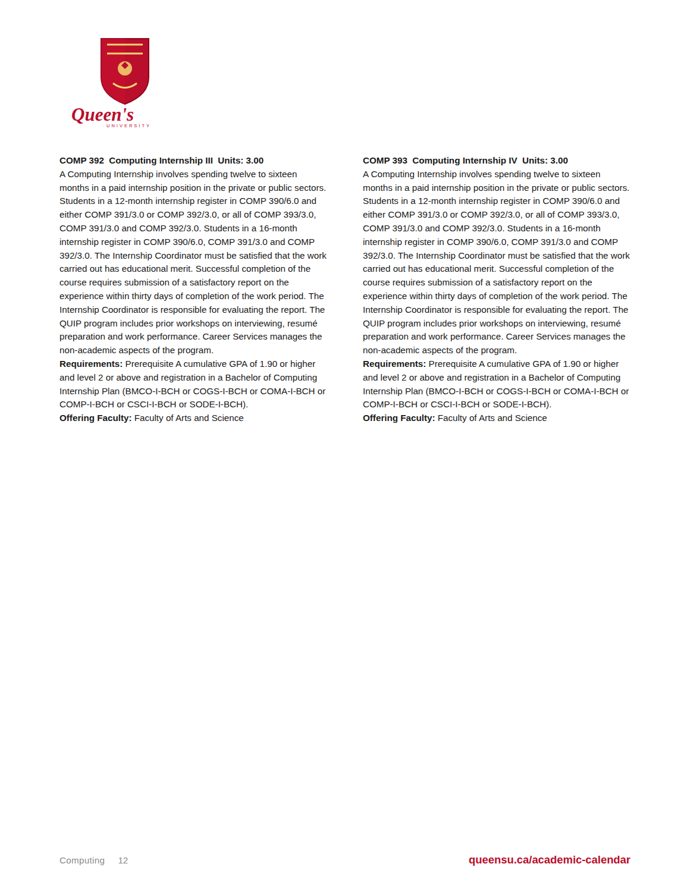Queen's UNIVERSITY
COMP 392 Computing Internship III Units: 3.00
A Computing Internship involves spending twelve to sixteen months in a paid internship position in the private or public sectors. Students in a 12-month internship register in COMP 390/6.0 and either COMP 391/3.0 or COMP 392/3.0, or all of COMP 393/3.0, COMP 391/3.0 and COMP 392/3.0. Students in a 16-month internship register in COMP 390/6.0, COMP 391/3.0 and COMP 392/3.0. The Internship Coordinator must be satisfied that the work carried out has educational merit. Successful completion of the course requires submission of a satisfactory report on the experience within thirty days of completion of the work period. The Internship Coordinator is responsible for evaluating the report. The QUIP program includes prior workshops on interviewing, resumé preparation and work performance. Career Services manages the non-academic aspects of the program.
Requirements: Prerequisite A cumulative GPA of 1.90 or higher and level 2 or above and registration in a Bachelor of Computing Internship Plan (BMCO-I-BCH or COGS-I-BCH or COMA-I-BCH or COMP-I-BCH or CSCI-I-BCH or SODE-I-BCH).
Offering Faculty: Faculty of Arts and Science
COMP 393 Computing Internship IV Units: 3.00
A Computing Internship involves spending twelve to sixteen months in a paid internship position in the private or public sectors. Students in a 12-month internship register in COMP 390/6.0 and either COMP 391/3.0 or COMP 392/3.0, or all of COMP 393/3.0, COMP 391/3.0 and COMP 392/3.0. Students in a 16-month internship register in COMP 390/6.0, COMP 391/3.0 and COMP 392/3.0. The Internship Coordinator must be satisfied that the work carried out has educational merit. Successful completion of the course requires submission of a satisfactory report on the experience within thirty days of completion of the work period. The Internship Coordinator is responsible for evaluating the report. The QUIP program includes prior workshops on interviewing, resumé preparation and work performance. Career Services manages the non-academic aspects of the program.
Requirements: Prerequisite A cumulative GPA of 1.90 or higher and level 2 or above and registration in a Bachelor of Computing Internship Plan (BMCO-I-BCH or COGS-I-BCH or COMA-I-BCH or COMP-I-BCH or CSCI-I-BCH or SODE-I-BCH).
Offering Faculty: Faculty of Arts and Science
Computing 12
queensu.ca/academic-calendar